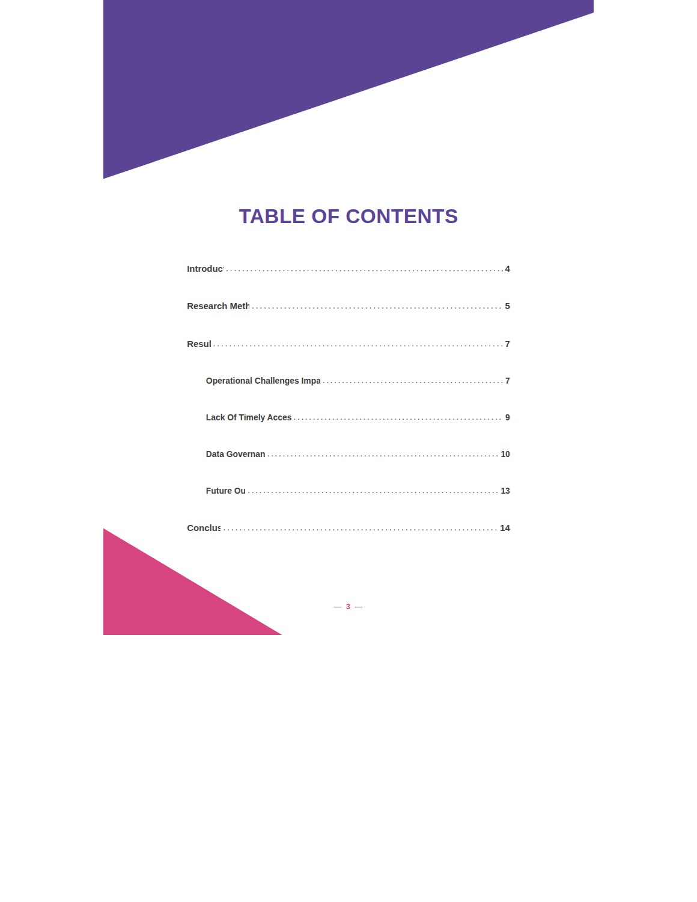TABLE OF CONTENTS
Introduction .................................................................................................. 4
Research Methodology .................................................................................................. 5
Results .................................................................................................. 7
Operational Challenges Impacting Clinical Data Management .................................................................................................. 7
Lack Of Timely Access To Clinical Data .................................................................................................. 9
Data Governance Issues .................................................................................................. 10
Future Outlook .................................................................................................. 13
Conclusion .................................................................................................. 14
—3—